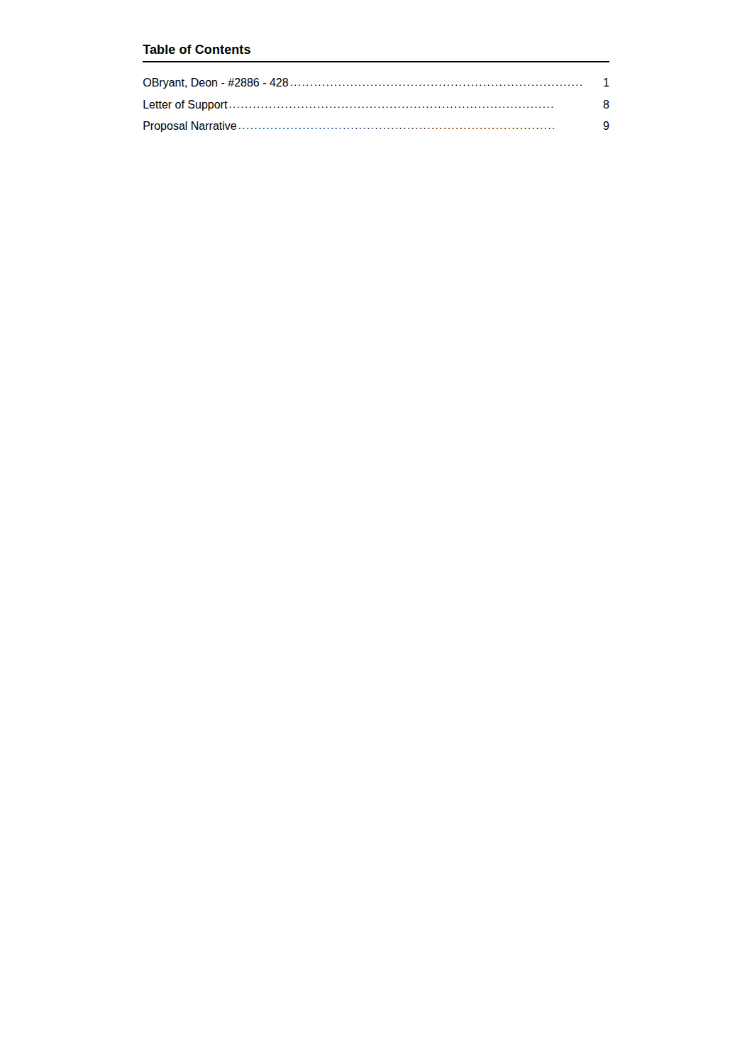Table of Contents
OBryant, Deon - #2886 - 428 ........................................................................... 1
Letter of Support ................................................................................. 8
Proposal Narrative ............................................................................... 9